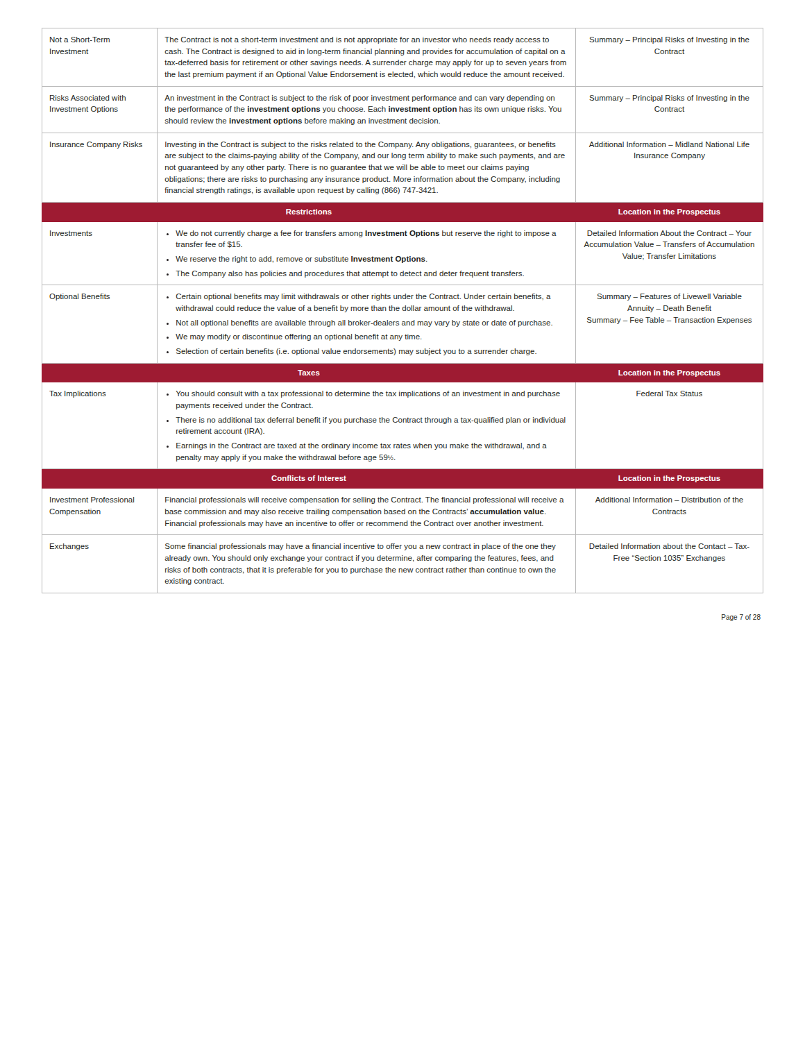| Not a Short-Term Investment | The Contract is not a short-term investment and is not appropriate for an investor who needs ready access to cash. The Contract is designed to aid in long-term financial planning and provides for accumulation of capital on a tax-deferred basis for retirement or other savings needs. A surrender charge may apply for up to seven years from the last premium payment if an Optional Value Endorsement is elected, which would reduce the amount received. | Summary – Principal Risks of Investing in the Contract |
| Risks Associated with Investment Options | An investment in the Contract is subject to the risk of poor investment performance and can vary depending on the performance of the investment options you choose. Each investment option has its own unique risks. You should review the investment options before making an investment decision. | Summary – Principal Risks of Investing in the Contract |
| Insurance Company Risks | Investing in the Contract is subject to the risks related to the Company. Any obligations, guarantees, or benefits are subject to the claims-paying ability of the Company, and our long term ability to make such payments, and are not guaranteed by any other party. There is no guarantee that we will be able to meet our claims paying obligations; there are risks to purchasing any insurance product. More information about the Company, including financial strength ratings, is available upon request by calling (866) 747-3421. | Additional Information – Midland National Life Insurance Company |
| Restrictions | Location in the Prospectus |
| Investments | We do not currently charge a fee for transfers among Investment Options but reserve the right to impose a transfer fee of $15. We reserve the right to add, remove or substitute Investment Options . The Company also has policies and procedures that attempt to detect and deter frequent transfers. | Detailed Information About the Contract – Your Accumulation Value – Transfers of Accumulation Value; Transfer Limitations |
| Optional Benefits | Certain optional benefits may limit withdrawals or other rights under the Contract. Under certain benefits, a withdrawal could reduce the value of a benefit by more than the dollar amount of the withdrawal. Not all optional benefits are available through all broker-dealers and may vary by state or date of purchase. We may modify or discontinue offering an optional benefit at any time. Selection of certain benefits (i.e. optional value endorsements) may subject you to a surrender charge. | Summary – Features of Livewell Variable Annuity – Death Benefit Summary – Fee Table – Transaction Expenses |
| Taxes | Location in the Prospectus |
| Tax Implications | You should consult with a tax professional to determine the tax implications of an investment in and purchase payments received under the Contract. There is no additional tax deferral benefit if you purchase the Contract through a tax-qualified plan or individual retirement account (IRA). Earnings in the Contract are taxed at the ordinary income tax rates when you make the withdrawal, and a penalty may apply if you make the withdrawal before age 59 ½ . | Federal Tax Status |
| Conflicts of Interest | Location in the Prospectus |
| Investment Professional Compensation | Financial professionals will receive compensation for selling the Contract. The financial professional will receive a base commission and may also receive trailing compensation based on the Contracts’ accumulation value . Financial professionals may have an incentive to offer or recommend the Contract over another investment. | Additional Information – Distribution of the Contracts |
| Exchanges | Some financial professionals may have a financial incentive to offer you a new contract in place of the one they already own. You should only exchange your contract if you determine, after comparing the features, fees, and risks of both contracts, that it is preferable for you to purchase the new contract rather than continue to own the existing contract. | Detailed Information about the Contact – Tax-Free “Section 1035” Exchanges |
Page 7 of 28